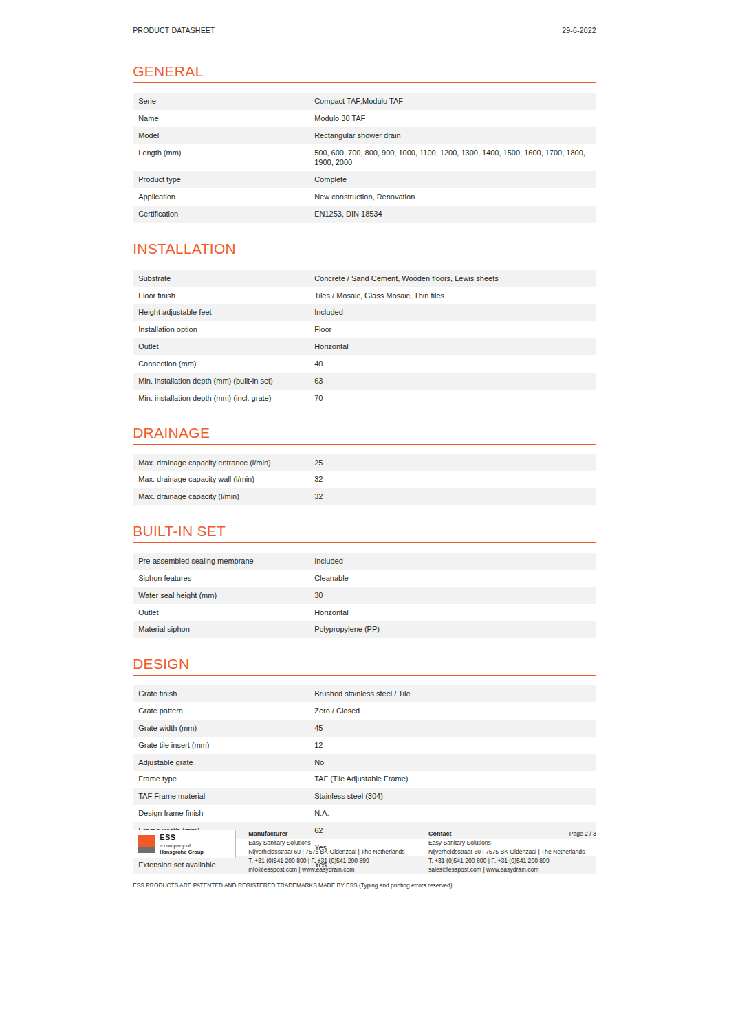PRODUCT DATASHEET 29-6-2022
GENERAL
| Serie | Compact TAF;Modulo TAF |
| Name | Modulo 30 TAF |
| Model | Rectangular shower drain |
| Length (mm) | 500, 600, 700, 800, 900, 1000, 1100, 1200, 1300, 1400, 1500, 1600, 1700, 1800, 1900, 2000 |
| Product type | Complete |
| Application | New construction, Renovation |
| Certification | EN1253, DIN 18534 |
INSTALLATION
| Substrate | Concrete / Sand Cement, Wooden floors, Lewis sheets |
| Floor finish | Tiles / Mosaic, Glass Mosaic, Thin tiles |
| Height adjustable feet | Included |
| Installation option | Floor |
| Outlet | Horizontal |
| Connection (mm) | 40 |
| Min. installation depth (mm) (built-in set) | 63 |
| Min. installation depth (mm) (incl. grate) | 70 |
DRAINAGE
| Max. drainage capacity entrance (l/min) | 25 |
| Max. drainage capacity wall (l/min) | 32 |
| Max. drainage capacity (l/min) | 32 |
BUILT-IN SET
| Pre-assembled sealing membrane | Included |
| Siphon features | Cleanable |
| Water seal height (mm) | 30 |
| Outlet | Horizontal |
| Material siphon | Polypropylene (PP) |
DESIGN
| Grate finish | Brushed stainless steel / Tile |
| Grate pattern | Zero / Closed |
| Grate width (mm) | 45 |
| Grate tile insert (mm) | 12 |
| Adjustable grate | No |
| Frame type | TAF (Tile Adjustable Frame) |
| TAF Frame material | Stainless steel (304) |
| Design frame finish | N.A. |
| Frame width (mm) | 62 |
| Wheelchair accessible | Yes |
| Extension set available | Yes |
Page 2 / 3
ESS
a company of
Hansgrohe Group
Manufacturer
Easy Sanitary Solutions
Nijverheidsstraat 60 | 7575 BK Oldenzaal | The Netherlands
T. +31 (0)541 200 800 | F. +31 (0)541 200 899
info@esspost.com | www.easydrain.com
Contact
Easy Sanitary Solutions
Nijverheidsstraat 60 | 7575 BK Oldenzaal | The Netherlands
T. +31 (0)541 200 800 | F. +31 (0)541 200 899
sales@esspost.com | www.easydrain.com
ESS PRODUCTS ARE PATENTED AND REGISTERED TRADEMARKS MADE BY ESS (Typing and printing errors reserved)